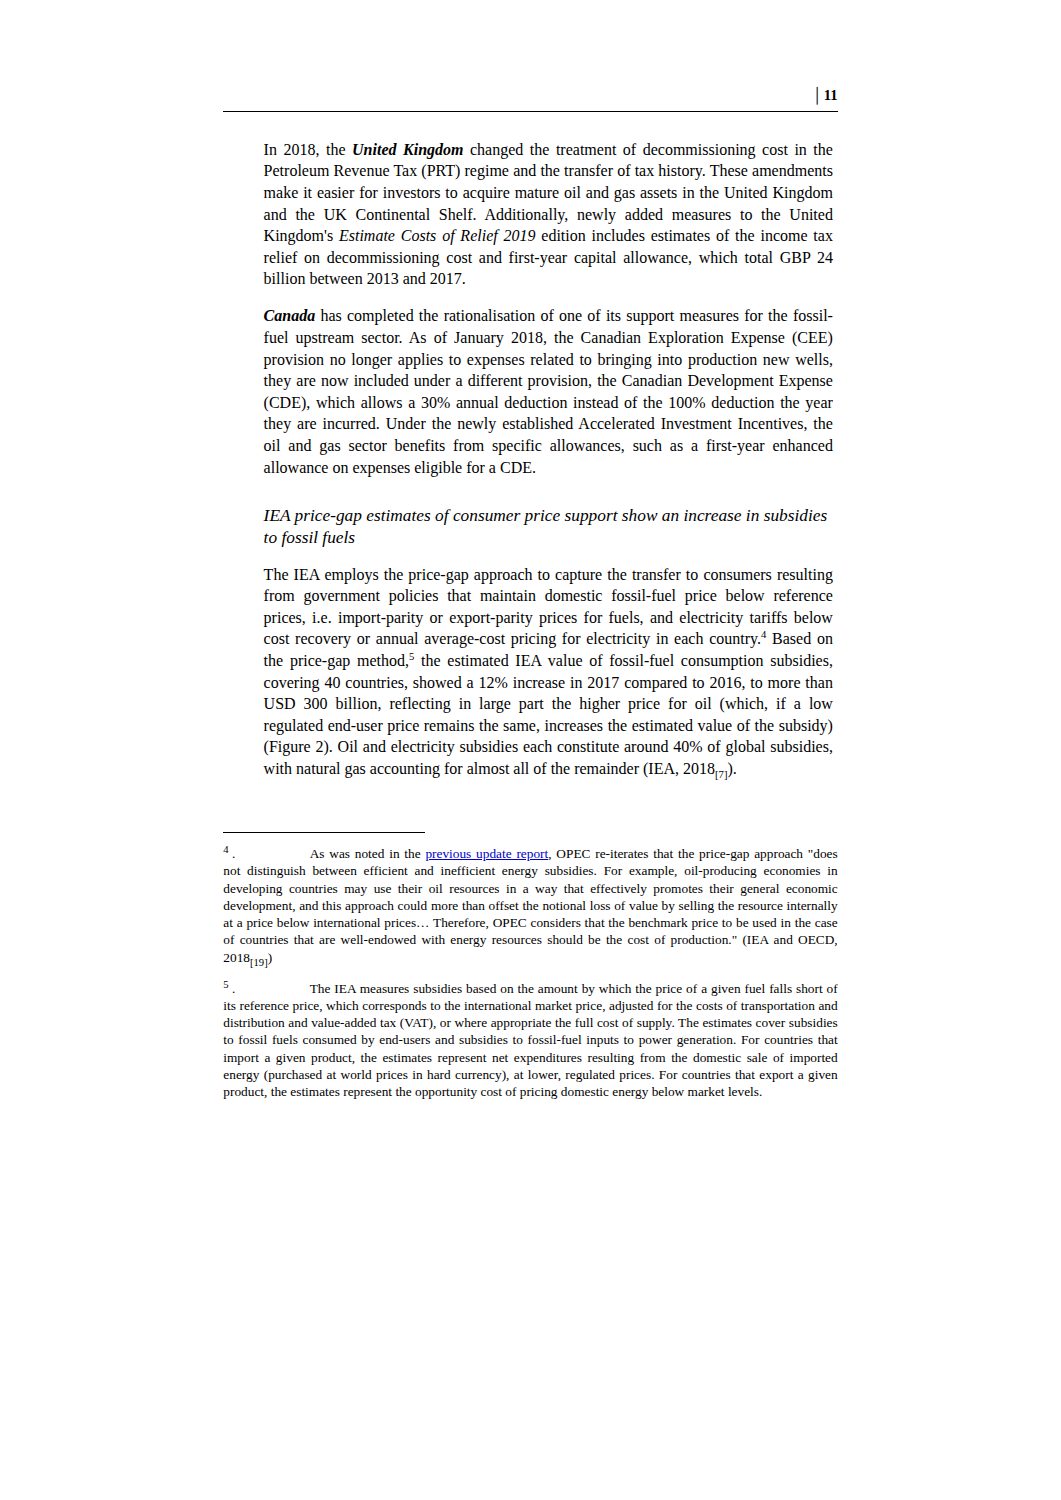│11
In 2018, the United Kingdom changed the treatment of decommissioning cost in the Petroleum Revenue Tax (PRT) regime and the transfer of tax history. These amendments make it easier for investors to acquire mature oil and gas assets in the United Kingdom and the UK Continental Shelf. Additionally, newly added measures to the United Kingdom's Estimate Costs of Relief 2019 edition includes estimates of the income tax relief on decommissioning cost and first-year capital allowance, which total GBP 24 billion between 2013 and 2017.
Canada has completed the rationalisation of one of its support measures for the fossil-fuel upstream sector. As of January 2018, the Canadian Exploration Expense (CEE) provision no longer applies to expenses related to bringing into production new wells, they are now included under a different provision, the Canadian Development Expense (CDE), which allows a 30% annual deduction instead of the 100% deduction the year they are incurred. Under the newly established Accelerated Investment Incentives, the oil and gas sector benefits from specific allowances, such as a first-year enhanced allowance on expenses eligible for a CDE.
IEA price-gap estimates of consumer price support show an increase in subsidies to fossil fuels
The IEA employs the price-gap approach to capture the transfer to consumers resulting from government policies that maintain domestic fossil-fuel price below reference prices, i.e. import-parity or export-parity prices for fuels, and electricity tariffs below cost recovery or annual average-cost pricing for electricity in each country.4 Based on the price-gap method,5 the estimated IEA value of fossil-fuel consumption subsidies, covering 40 countries, showed a 12% increase in 2017 compared to 2016, to more than USD 300 billion, reflecting in large part the higher price for oil (which, if a low regulated end-user price remains the same, increases the estimated value of the subsidy) (Figure 2). Oil and electricity subsidies each constitute around 40% of global subsidies, with natural gas accounting for almost all of the remainder (IEA, 2018[7]).
4 . As was noted in the previous update report, OPEC re-iterates that the price-gap approach "does not distinguish between efficient and inefficient energy subsidies. For example, oil-producing economies in developing countries may use their oil resources in a way that effectively promotes their general economic development, and this approach could more than offset the notional loss of value by selling the resource internally at a price below international prices… Therefore, OPEC considers that the benchmark price to be used in the case of countries that are well-endowed with energy resources should be the cost of production." (IEA and OECD, 2018[19])
5 . The IEA measures subsidies based on the amount by which the price of a given fuel falls short of its reference price, which corresponds to the international market price, adjusted for the costs of transportation and distribution and value-added tax (VAT), or where appropriate the full cost of supply. The estimates cover subsidies to fossil fuels consumed by end-users and subsidies to fossil-fuel inputs to power generation. For countries that import a given product, the estimates represent net expenditures resulting from the domestic sale of imported energy (purchased at world prices in hard currency), at lower, regulated prices. For countries that export a given product, the estimates represent the opportunity cost of pricing domestic energy below market levels.